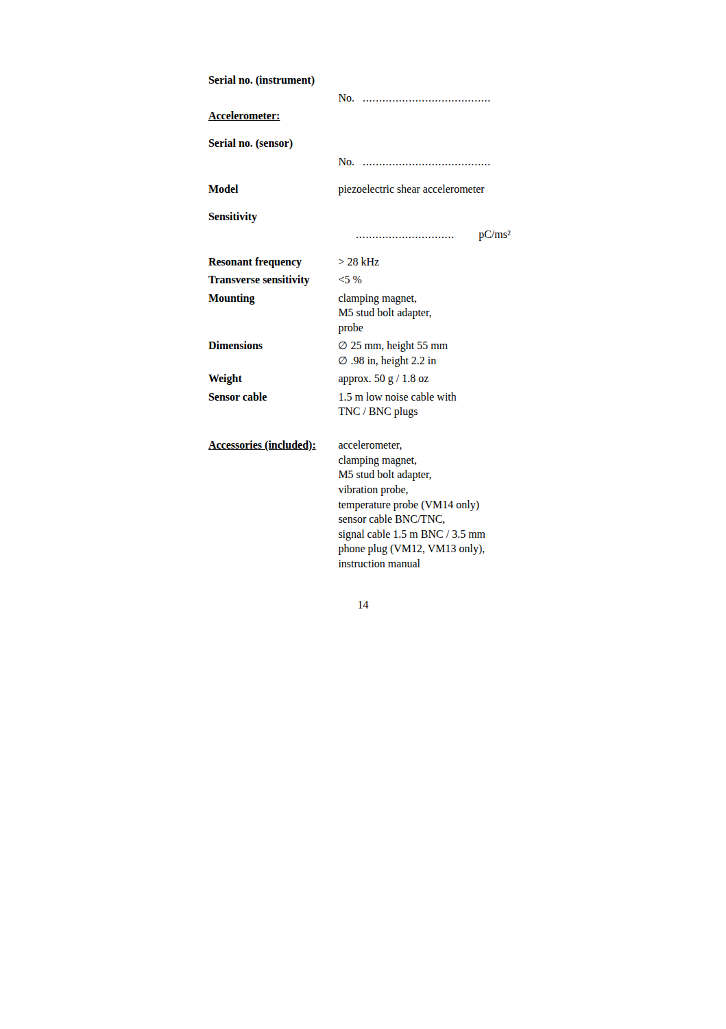| Serial no. (instrument) | |
| | No. ....................................... |
| Accelerometer: | |
| Serial no. (sensor) | |
| | No. ....................................... |
| Model | piezoelectric shear accelerometer |
| Sensitivity | |
| | .............................. pC/ms² |
| Resonant frequency | > 28 kHz |
| Transverse sensitivity | <5 % |
| Mounting | clamping magnet, M5 stud bolt adapter, probe |
| Dimensions | ∅ 25 mm, height 55 mm ∅ .98 in, height 2.2 in |
| Weight | approx. 50 g / 1.8 oz |
| Sensor cable | 1.5 m low noise cable with TNC / BNC plugs |
| Accessories (included): | accelerometer, clamping magnet, M5 stud bolt adapter, vibration probe, temperature probe (VM14 only) sensor cable BNC/TNC, signal cable 1.5 m BNC / 3.5 mm phone plug (VM12, VM13 only), instruction manual |
14